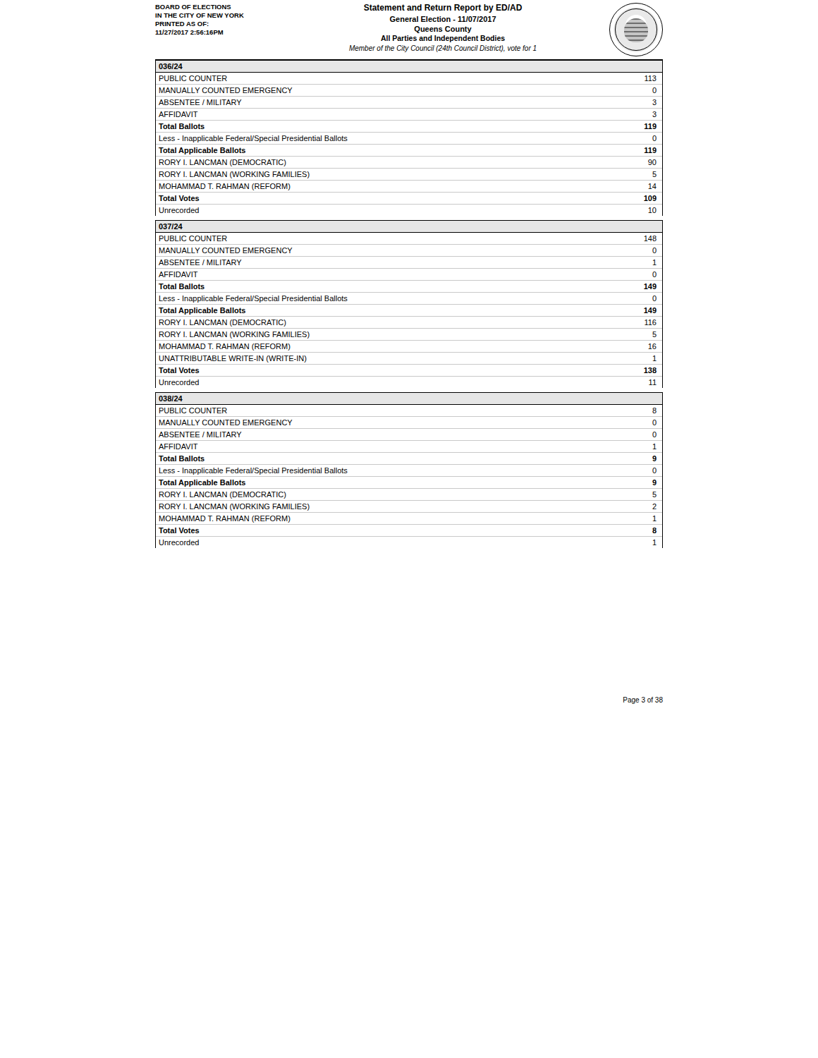BOARD OF ELECTIONS
IN THE CITY OF NEW YORK
PRINTED AS OF:
11/27/2017 2:56:16PM
Statement and Return Report by ED/AD
General Election - 11/07/2017
Queens County
All Parties and Independent Bodies
Member of the City Council (24th Council District), vote for 1
036/24
| PUBLIC COUNTER | 113 |
| MANUALLY COUNTED EMERGENCY | 0 |
| ABSENTEE / MILITARY | 3 |
| AFFIDAVIT | 3 |
| Total Ballots | 119 |
| Less - Inapplicable Federal/Special Presidential Ballots | 0 |
| Total Applicable Ballots | 119 |
| RORY I. LANCMAN (DEMOCRATIC) | 90 |
| RORY I. LANCMAN (WORKING FAMILIES) | 5 |
| MOHAMMAD T. RAHMAN (REFORM) | 14 |
| Total Votes | 109 |
| Unrecorded | 10 |
037/24
| PUBLIC COUNTER | 148 |
| MANUALLY COUNTED EMERGENCY | 0 |
| ABSENTEE / MILITARY | 1 |
| AFFIDAVIT | 0 |
| Total Ballots | 149 |
| Less - Inapplicable Federal/Special Presidential Ballots | 0 |
| Total Applicable Ballots | 149 |
| RORY I. LANCMAN (DEMOCRATIC) | 116 |
| RORY I. LANCMAN (WORKING FAMILIES) | 5 |
| MOHAMMAD T. RAHMAN (REFORM) | 16 |
| UNATTRIBUTABLE WRITE-IN (WRITE-IN) | 1 |
| Total Votes | 138 |
| Unrecorded | 11 |
038/24
| PUBLIC COUNTER | 8 |
| MANUALLY COUNTED EMERGENCY | 0 |
| ABSENTEE / MILITARY | 0 |
| AFFIDAVIT | 1 |
| Total Ballots | 9 |
| Less - Inapplicable Federal/Special Presidential Ballots | 0 |
| Total Applicable Ballots | 9 |
| RORY I. LANCMAN (DEMOCRATIC) | 5 |
| RORY I. LANCMAN (WORKING FAMILIES) | 2 |
| MOHAMMAD T. RAHMAN (REFORM) | 1 |
| Total Votes | 8 |
| Unrecorded | 1 |
Page 3 of 38